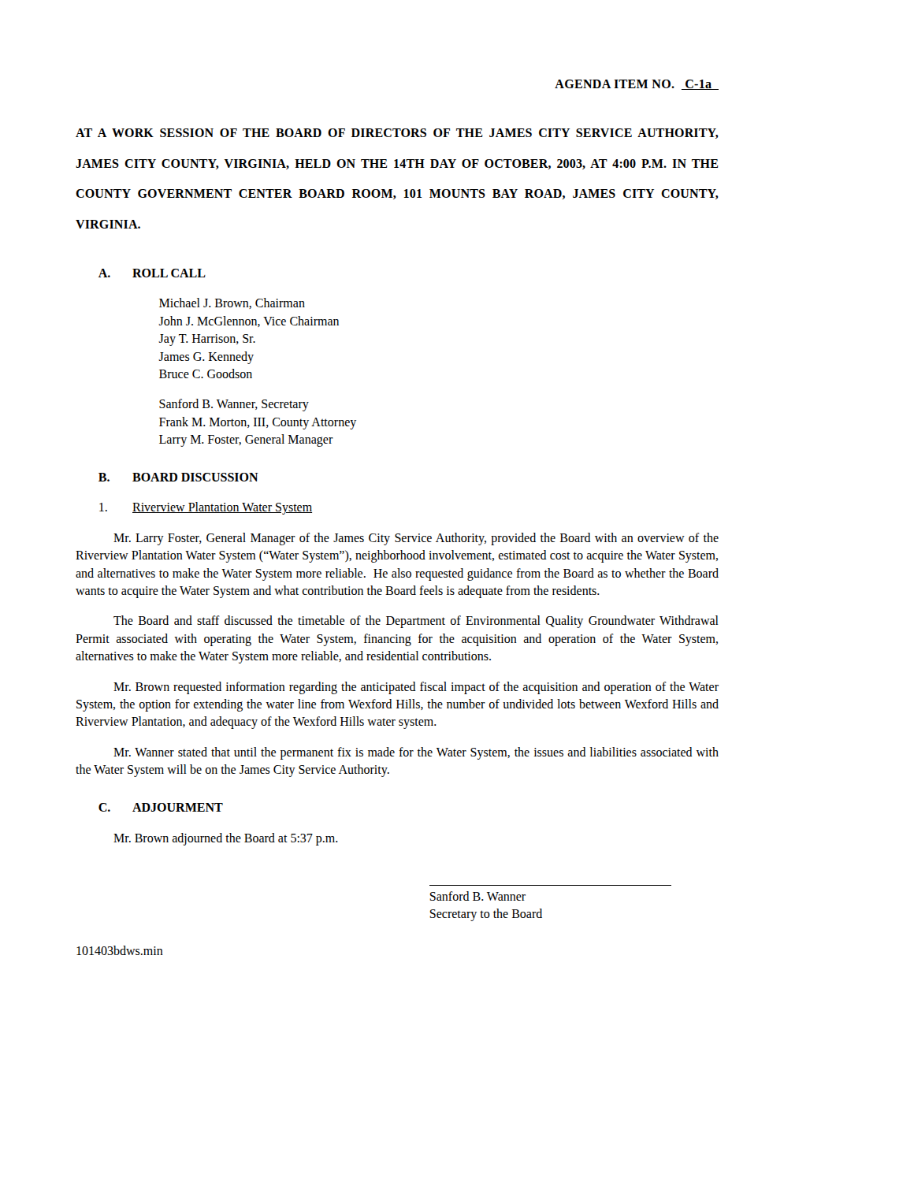AGENDA ITEM NO. C-1a
AT A WORK SESSION OF THE BOARD OF DIRECTORS OF THE JAMES CITY SERVICE AUTHORITY, JAMES CITY COUNTY, VIRGINIA, HELD ON THE 14TH DAY OF OCTOBER, 2003, AT 4:00 P.M. IN THE COUNTY GOVERNMENT CENTER BOARD ROOM, 101 MOUNTS BAY ROAD, JAMES CITY COUNTY, VIRGINIA.
A. ROLL CALL
Michael J. Brown, Chairman
John J. McGlennon, Vice Chairman
Jay T. Harrison, Sr.
James G. Kennedy
Bruce C. Goodson
Sanford B. Wanner, Secretary
Frank M. Morton, III, County Attorney
Larry M. Foster, General Manager
B. BOARD DISCUSSION
1. Riverview Plantation Water System
Mr. Larry Foster, General Manager of the James City Service Authority, provided the Board with an overview of the Riverview Plantation Water System (“Water System”), neighborhood involvement, estimated cost to acquire the Water System, and alternatives to make the Water System more reliable. He also requested guidance from the Board as to whether the Board wants to acquire the Water System and what contribution the Board feels is adequate from the residents.
The Board and staff discussed the timetable of the Department of Environmental Quality Groundwater Withdrawal Permit associated with operating the Water System, financing for the acquisition and operation of the Water System, alternatives to make the Water System more reliable, and residential contributions.
Mr. Brown requested information regarding the anticipated fiscal impact of the acquisition and operation of the Water System, the option for extending the water line from Wexford Hills, the number of undivided lots between Wexford Hills and Riverview Plantation, and adequacy of the Wexford Hills water system.
Mr. Wanner stated that until the permanent fix is made for the Water System, the issues and liabilities associated with the Water System will be on the James City Service Authority.
C. ADJOURMENT
Mr. Brown adjourned the Board at 5:37 p.m.
Sanford B. Wanner
Secretary to the Board
101403bdws.min